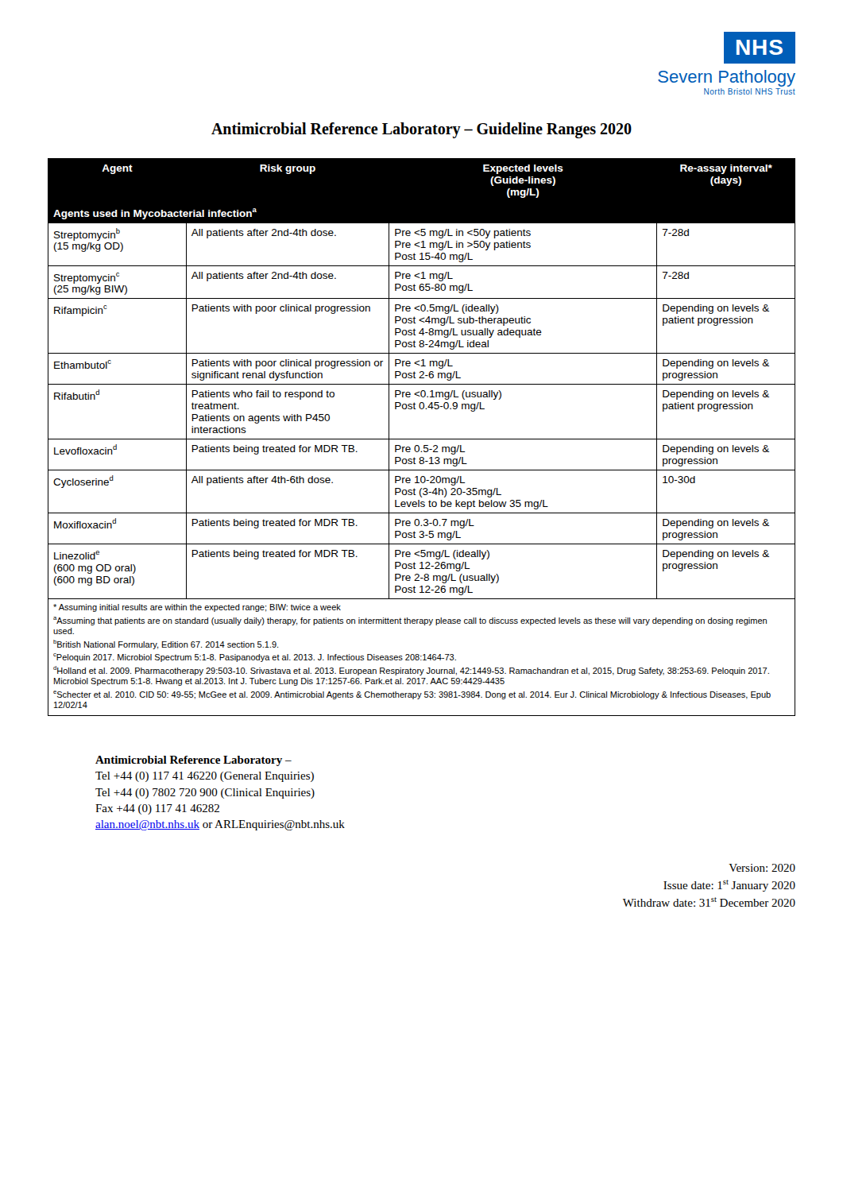NHS
Severn Pathology
North Bristol NHS Trust
Antimicrobial Reference Laboratory – Guideline Ranges 2020
| Agent | Risk group | Expected levels (Guide-lines) (mg/L) | Re-assay interval* (days) |
| --- | --- | --- | --- |
| Agents used in Mycobacterial infection a |
| Streptomycin b (15 mg/kg OD) | All patients after 2nd-4th dose. | Pre <5 mg/L in <50y patients Pre <1 mg/L in >50y patients Post 15-40 mg/L | 7-28d |
| Streptomycin c (25 mg/kg BIW) | All patients after 2nd-4th dose. | Pre <1 mg/L Post 65-80 mg/L | 7-28d |
| Rifampicin c | Patients with poor clinical progression | Pre <0.5mg/L (ideally) Post <4mg/L sub-therapeutic Post 4-8mg/L usually adequate Post 8-24mg/L ideal | Depending on levels & patient progression |
| Ethambutol c | Patients with poor clinical progression or significant renal dysfunction | Pre <1 mg/L Post 2-6 mg/L | Depending on levels & progression |
| Rifabutin d | Patients who fail to respond to treatment. Patients on agents with P450 interactions | Pre <0.1mg/L (usually) Post 0.45-0.9 mg/L | Depending on levels & patient progression |
| Levofloxacin d | Patients being treated for MDR TB. | Pre 0.5-2 mg/L Post 8-13 mg/L | Depending on levels & progression |
| Cycloserine d | All patients after 4th-6th dose. | Pre 10-20mg/L Post (3-4h) 20-35mg/L Levels to be kept below 35 mg/L | 10-30d |
| Moxifloxacin d | Patients being treated for MDR TB. | Pre 0.3-0.7 mg/L Post 3-5 mg/L | Depending on levels & progression |
| Linezolid e (600 mg OD oral) (600 mg BD oral) | Patients being treated for MDR TB. | Pre <5mg/L (ideally) Post 12-26mg/L Pre 2-8 mg/L (usually) Post 12-26 mg/L | Depending on levels & progression |
* Assuming initial results are within the expected range; BIW: twice a week
aAssuming that patients are on standard (usually daily) therapy, for patients on intermittent therapy please call to discuss expected levels as these will vary depending on dosing regimen used.
bBritish National Formulary, Edition 67. 2014 section 5.1.9.
cPeloquin 2017. Microbiol Spectrum 5:1-8. Pasipanodya et al. 2013. J. Infectious Diseases 208:1464-73.
dHolland et al. 2009. Pharmacotherapy 29:503-10. Srivastava et al. 2013. European Respiratory Journal, 42:1449-53. Ramachandran et al, 2015, Drug Safety, 38:253-69. Peloquin 2017. Microbiol Spectrum 5:1-8. Hwang et al.2013. Int J. Tuberc Lung Dis 17:1257-66. Park.et al. 2017. AAC 59:4429-4435
eSchecter et al. 2010. CID 50: 49-55; McGee et al. 2009. Antimicrobial Agents & Chemotherapy 53: 3981-3984. Dong et al. 2014. Eur J. Clinical Microbiology & Infectious Diseases, Epub 12/02/14
Antimicrobial Reference Laboratory –
Tel +44 (0) 117 41 46220 (General Enquiries)
Tel +44 (0) 7802 720 900 (Clinical Enquiries)
Fax +44 (0) 117 41 46282
alan.noel@nbt.nhs.uk or ARLEnquiries@nbt.nhs.uk
Version: 2020
Issue date: 1st January 2020
Withdraw date: 31st December 2020